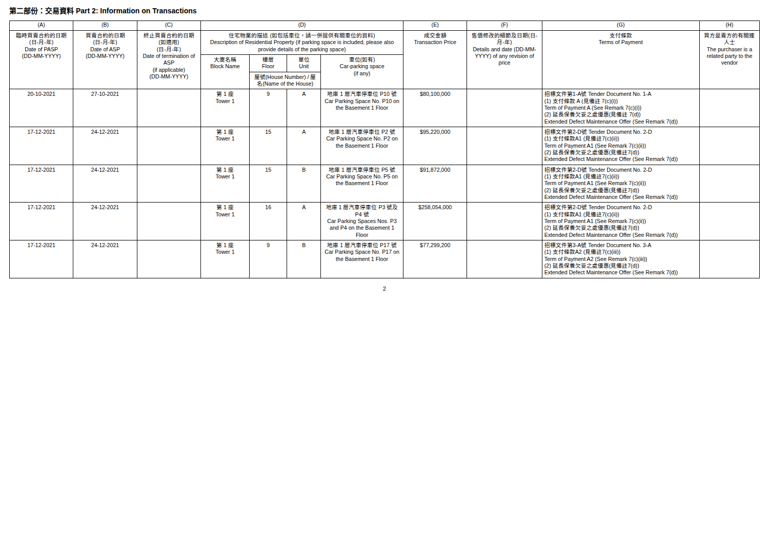第二部份：交易資料 Part 2: Information on Transactions
| (A) | (B) | (C) | (D) | (E) | (F) | (G) | (H) |
| --- | --- | --- | --- | --- | --- | --- | --- |
| 臨時買賣合約的日期 (日-月-年) Date of PASP (DD-MM-YYYY) | 買賣合約的日期 (日-月-年) Date of ASP (DD-MM-YYYY) | 終止買賣合約的日期 (如適用) (日-月-年) Date of termination of ASP (if applicable) (DD-MM-YYYY) | 住宅物業的描述 (如包括車位，請一併提供有關車位的資料) Description of Residential Property (if parking space is included, please also provide details of the parking space) | 成交金額 Transaction Price | 售價修改的細節及日期(日-月-年) Details and date (DD-MM-YYYY) of any revision of price | 支付條款 Terms of Payment | 買方是賣方的有關連人士 The purchaser is a related party to the vendor |
| 大廈名稱 Block Name | 樓層 Floor | 單位 Unit | 車位(如有) Car-parking space (if any) |
| 屋號(House Number) / 屋名(Name of the House) |
| 20-10-2021 | 27-10-2021 | | 第 1 座 Tower 1 | 9 | A | 地庫 1 層汽車停車位 P10 號 Car Parking Space No. P10 on the Basement 1 Floor | $80,100,000 | | 招標文件第1-A號 Tender Document No. 1-A (1) 支付條款 A (見備註 7(c)(i)) Term of Payment A (See Remark 7(c)(i)) (2) 延長保養欠妥之處優惠(見備註 7(d)) Extended Defect Maintenance Offer (See Remark 7(d)) | |
| 17-12-2021 | 24-12-2021 | | 第 1 座 Tower 1 | 15 | A | 地庫 1 層汽車停車位 P2 號 Car Parking Space No. P2 on the Basement 1 Floor | $95,220,000 | | 招標文件第2-D號 Tender Document No. 2-D (1) 支付條款A1 (見備註7(c)(ii)) Term of Payment A1 (See Remark 7(c)(ii)) (2) 延長保養欠妥之處優惠(見備註7(d)) Extended Defect Maintenance Offer (See Remark 7(d)) | |
| 17-12-2021 | 24-12-2021 | | 第 1 座 Tower 1 | 15 | B | 地庫 1 層汽車停車位 P5 號 Car Parking Space No. P5 on the Basement 1 Floor | $91,872,000 | | 招標文件第2-D號 Tender Document No. 2-D (1) 支付條款A1 (見備註7(c)(ii)) Term of Payment A1 (See Remark 7(c)(ii)) (2) 延長保養欠妥之處優惠(見備註7(d)) Extended Defect Maintenance Offer (See Remark 7(d)) | |
| 17-12-2021 | 24-12-2021 | | 第 1 座 Tower 1 | 16 | A | 地庫 1 層汽車停車位 P3 號及 P4 號 Car Parking Spaces Nos. P3 and P4 on the Basement 1 Floor | $258,054,000 | | 招標文件第2-D號 Tender Document No. 2-D (1) 支付條款A1 (見備註7(c)(ii)) Term of Payment A1 (See Remark 7(c)(ii)) (2) 延長保養欠妥之處優惠(見備註7(d)) Extended Defect Maintenance Offer (See Remark 7(d)) | |
| 17-12-2021 | 24-12-2021 | | 第 1 座 Tower 1 | 9 | B | 地庫 1 層汽車停車位 P17 號 Car Parking Space No. P17 on the Basement 1 Floor | $77,299,200 | | 招標文件第3-A號 Tender Document No. 3-A (1) 支付條款A2 (見備註7(c)(iii)) Term of Payment A2 (See Remark 7(c)(iii)) (2) 延長保養欠妥之處優惠(見備註7(d)) Extended Defect Maintenance Offer (See Remark 7(d)) | |
2